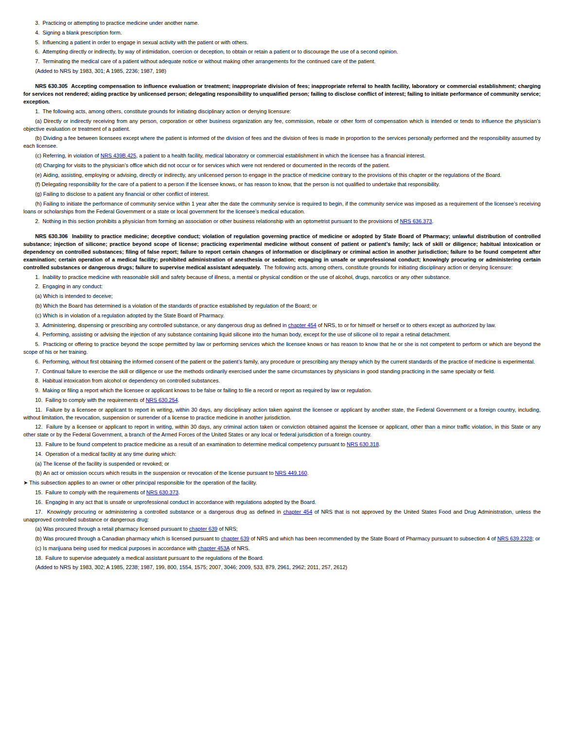3. Practicing or attempting to practice medicine under another name.
4. Signing a blank prescription form.
5. Influencing a patient in order to engage in sexual activity with the patient or with others.
6. Attempting directly or indirectly, by way of intimidation, coercion or deception, to obtain or retain a patient or to discourage the use of a second opinion.
7. Terminating the medical care of a patient without adequate notice or without making other arrangements for the continued care of the patient.
(Added to NRS by 1983, 301; A 1985, 2236; 1987, 198)
NRS 630.305 Accepting compensation to influence evaluation or treatment; inappropriate division of fees; inappropriate referral to health facility, laboratory or commercial establishment; charging for services not rendered; aiding practice by unlicensed person; delegating responsibility to unqualified person; failing to disclose conflict of interest; failing to initiate performance of community service; exception.
1. The following acts, among others, constitute grounds for initiating disciplinary action or denying licensure:
(a) Directly or indirectly receiving from any person, corporation or other business organization any fee, commission, rebate or other form of compensation which is intended or tends to influence the physician’s objective evaluation or treatment of a patient.
(b) Dividing a fee between licensees except where the patient is informed of the division of fees and the division of fees is made in proportion to the services personally performed and the responsibility assumed by each licensee.
(c) Referring, in violation of NRS 439B.425, a patient to a health facility, medical laboratory or commercial establishment in which the licensee has a financial interest.
(d) Charging for visits to the physician’s office which did not occur or for services which were not rendered or documented in the records of the patient.
(e) Aiding, assisting, employing or advising, directly or indirectly, any unlicensed person to engage in the practice of medicine contrary to the provisions of this chapter or the regulations of the Board.
(f) Delegating responsibility for the care of a patient to a person if the licensee knows, or has reason to know, that the person is not qualified to undertake that responsibility.
(g) Failing to disclose to a patient any financial or other conflict of interest.
(h) Failing to initiate the performance of community service within 1 year after the date the community service is required to begin, if the community service was imposed as a requirement of the licensee’s receiving loans or scholarships from the Federal Government or a state or local government for the licensee’s medical education.
2. Nothing in this section prohibits a physician from forming an association or other business relationship with an optometrist pursuant to the provisions of NRS 636.373.
NRS 630.306 Inability to practice medicine; deceptive conduct; violation of regulation governing practice of medicine or adopted by State Board of Pharmacy; unlawful distribution of controlled substance; injection of silicone; practice beyond scope of license; practicing experimental medicine without consent of patient or patient’s family; lack of skill or diligence; habitual intoxication or dependency on controlled substances; filing of false report; failure to report certain changes of information or disciplinary or criminal action in another jurisdiction; failure to be found competent after examination; certain operation of a medical facility; prohibited administration of anesthesia or sedation; engaging in unsafe or unprofessional conduct; knowingly procuring or administering certain controlled substances or dangerous drugs; failure to supervise medical assistant adequately. The following acts, among others, constitute grounds for initiating disciplinary action or denying licensure:
1. Inability to practice medicine with reasonable skill and safety because of illness, a mental or physical condition or the use of alcohol, drugs, narcotics or any other substance.
2. Engaging in any conduct:
(a) Which is intended to deceive;
(b) Which the Board has determined is a violation of the standards of practice established by regulation of the Board; or
(c) Which is in violation of a regulation adopted by the State Board of Pharmacy.
3. Administering, dispensing or prescribing any controlled substance, or any dangerous drug as defined in chapter 454 of NRS, to or for himself or herself or to others except as authorized by law.
4. Performing, assisting or advising the injection of any substance containing liquid silicone into the human body, except for the use of silicone oil to repair a retinal detachment.
5. Practicing or offering to practice beyond the scope permitted by law or performing services which the licensee knows or has reason to know that he or she is not competent to perform or which are beyond the scope of his or her training.
6. Performing, without first obtaining the informed consent of the patient or the patient’s family, any procedure or prescribing any therapy which by the current standards of the practice of medicine is experimental.
7. Continual failure to exercise the skill or diligence or use the methods ordinarily exercised under the same circumstances by physicians in good standing practicing in the same specialty or field.
8. Habitual intoxication from alcohol or dependency on controlled substances.
9. Making or filing a report which the licensee or applicant knows to be false or failing to file a record or report as required by law or regulation.
10. Failing to comply with the requirements of NRS 630.254.
11. Failure by a licensee or applicant to report in writing, within 30 days, any disciplinary action taken against the licensee or applicant by another state, the Federal Government or a foreign country, including, without limitation, the revocation, suspension or surrender of a license to practice medicine in another jurisdiction.
12. Failure by a licensee or applicant to report in writing, within 30 days, any criminal action taken or conviction obtained against the licensee or applicant, other than a minor traffic violation, in this State or any other state or by the Federal Government, a branch of the Armed Forces of the United States or any local or federal jurisdiction of a foreign country.
13. Failure to be found competent to practice medicine as a result of an examination to determine medical competency pursuant to NRS 630.318.
14. Operation of a medical facility at any time during which:
(a) The license of the facility is suspended or revoked; or
(b) An act or omission occurs which results in the suspension or revocation of the license pursuant to NRS 449.160.
➤ This subsection applies to an owner or other principal responsible for the operation of the facility.
15. Failure to comply with the requirements of NRS 630.373.
16. Engaging in any act that is unsafe or unprofessional conduct in accordance with regulations adopted by the Board.
17. Knowingly procuring or administering a controlled substance or a dangerous drug as defined in chapter 454 of NRS that is not approved by the United States Food and Drug Administration, unless the unapproved controlled substance or dangerous drug:
(a) Was procured through a retail pharmacy licensed pursuant to chapter 639 of NRS;
(b) Was procured through a Canadian pharmacy which is licensed pursuant to chapter 639 of NRS and which has been recommended by the State Board of Pharmacy pursuant to subsection 4 of NRS 639.2328; or
(c) Is marijuana being used for medical purposes in accordance with chapter 453A of NRS.
18. Failure to supervise adequately a medical assistant pursuant to the regulations of the Board.
(Added to NRS by 1983, 302; A 1985, 2238; 1987, 199, 800, 1554, 1575; 2007, 3046; 2009, 533, 879, 2961, 2962; 2011, 257, 2612)